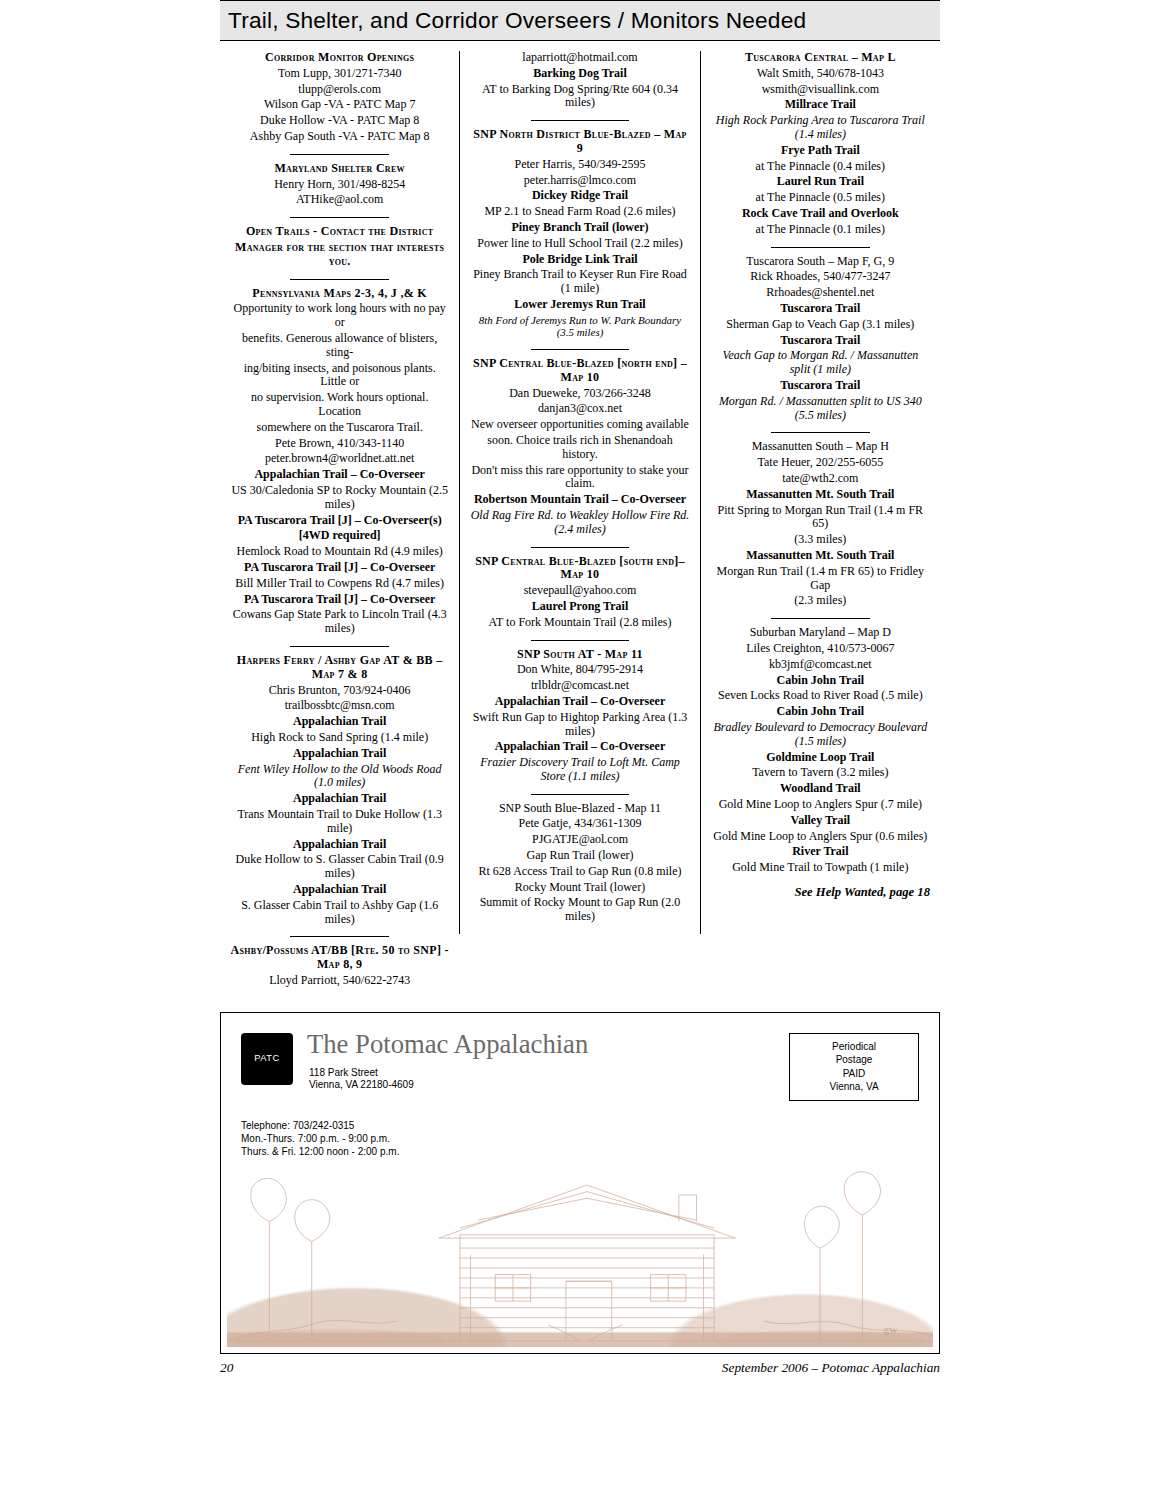Trail, Shelter, and Corridor Overseers / Monitors Needed
Corridor Monitor Openings
Tom Lupp, 301/271-7340
tlupp@erols.com
Wilson Gap -VA - PATC Map 7
Duke Hollow -VA - PATC Map 8
Ashby Gap South -VA - PATC Map 8
Maryland Shelter Crew
Henry Horn, 301/498-8254
ATHike@aol.com
Open Trails - Contact the District
Manager for the section that interests you.
Pennsylvania Maps 2-3, 4, J ,& K
Opportunity to work long hours with no pay or
benefits. Generous allowance of blisters, sting-
ing/biting insects, and poisonous plants. Little or
no supervision. Work hours optional. Location
somewhere on the Tuscarora Trail.
Pete Brown, 410/343-1140
peter.brown4@worldnet.att.net
Appalachian Trail – Co-Overseer
US 30/Caledonia SP to Rocky Mountain (2.5 miles)
PA Tuscarora Trail [J] – Co-Overseer(s)
[4WD required]
Hemlock Road to Mountain Rd (4.9 miles)
PA Tuscarora Trail [J] – Co-Overseer
Bill Miller Trail to Cowpens Rd (4.7 miles)
PA Tuscarora Trail [J] – Co-Overseer
Cowans Gap State Park to Lincoln Trail (4.3 miles)
Harpers Ferry / Ashby Gap AT & BB – Map 7 & 8
Chris Brunton, 703/924-0406
trailbossbtc@msn.com
Appalachian Trail
High Rock to Sand Spring (1.4 mile)
Appalachian Trail
Fent Wiley Hollow to the Old Woods Road (1.0 miles)
Appalachian Trail
Trans Mountain Trail to Duke Hollow (1.3 mile)
Appalachian Trail
Duke Hollow to S. Glasser Cabin Trail (0.9 miles)
Appalachian Trail
S. Glasser Cabin Trail to Ashby Gap (1.6 miles)
Ashby/Possums AT/BB [Rte. 50 to SNP] - Map 8, 9
Lloyd Parriott, 540/622-2743
laparriott@hotmail.com
Barking Dog Trail
AT to Barking Dog Spring/Rte 604 (0.34 miles)
SNP North District Blue-Blazed – Map 9
Peter Harris, 540/349-2595
peter.harris@lmco.com
Dickey Ridge Trail
MP 2.1 to Snead Farm Road (2.6 miles)
Piney Branch Trail (lower)
Power line to Hull School Trail (2.2 miles)
Pole Bridge Link Trail
Piney Branch Trail to Keyser Run Fire Road (1 mile)
Lower Jeremys Run Trail
8th Ford of Jeremys Run to W. Park Boundary (3.5 miles)
SNP Central Blue-Blazed [north end] – Map 10
Dan Dueweke, 703/266-3248
danjan3@cox.net
New overseer opportunities coming available
soon. Choice trails rich in Shenandoah history.
Don't miss this rare opportunity to stake your claim.
Robertson Mountain Trail – Co-Overseer
Old Rag Fire Rd. to Weakley Hollow Fire Rd. (2.4 miles)
SNP Central Blue-Blazed [south end]– Map 10
stevepaull@yahoo.com
Laurel Prong Trail
AT to Fork Mountain Trail (2.8 miles)
SNP South AT - Map 11
Don White, 804/795-2914
trlbldr@comcast.net
Appalachian Trail – Co-Overseer
Swift Run Gap to Hightop Parking Area (1.3 miles)
Appalachian Trail – Co-Overseer
Frazier Discovery Trail to Loft Mt. Camp Store (1.1 miles)
SNP South Blue-Blazed - Map 11
Pete Gatje, 434/361-1309
PJGATJE@aol.com
Gap Run Trail (lower)
Rt 628 Access Trail to Gap Run (0.8 mile)
Rocky Mount Trail (lower)
Summit of Rocky Mount to Gap Run (2.0 miles)
Tuscarora Central – Map L
Walt Smith, 540/678-1043
wsmith@visuallink.com
Millrace Trail
High Rock Parking Area to Tuscarora Trail (1.4 miles)
Frye Path Trail
at The Pinnacle (0.4 miles)
Laurel Run Trail
at The Pinnacle (0.5 miles)
Rock Cave Trail and Overlook
at The Pinnacle (0.1 miles)
Tuscarora South – Map F, G, 9
Rick Rhoades, 540/477-3247
Rrhoades@shentel.net
Tuscarora Trail
Sherman Gap to Veach Gap (3.1 miles)
Tuscarora Trail
Veach Gap to Morgan Rd. / Massanutten split (1 mile)
Tuscarora Trail
Morgan Rd. / Massanutten split to US 340 (5.5 miles)
Massanutten South – Map H
Tate Heuer, 202/255-6055
tate@wth2.com
Massanutten Mt. South Trail
Pitt Spring to Morgan Run Trail (1.4 m FR 65)
(3.3 miles)
Massanutten Mt. South Trail
Morgan Run Trail (1.4 m FR 65) to Fridley Gap
(2.3 miles)
Suburban Maryland – Map D
Liles Creighton, 410/573-0067
kb3jmf@comcast.net
Cabin John Trail
Seven Locks Road to River Road (.5 mile)
Cabin John Trail
Bradley Boulevard to Democracy Boulevard (1.5 miles)
Goldmine Loop Trail
Tavern to Tavern (3.2 miles)
Woodland Trail
Gold Mine Loop to Anglers Spur (.7 mile)
Valley Trail
Gold Mine Loop to Anglers Spur (0.6 miles)
River Trail
Gold Mine Trail to Towpath (1 mile)
See Help Wanted, page 18
PATC
The Potomac Appalachian
118 Park Street
Vienna, VA 22180-4609
Periodical
Postage
PAID
Vienna, VA
Telephone: 703/242-0315
Mon.-Thurs. 7:00 p.m. - 9:00 p.m.
Thurs. & Fri. 12:00 noon - 2:00 p.m.
gw
20
September 2006 – Potomac Appalachian